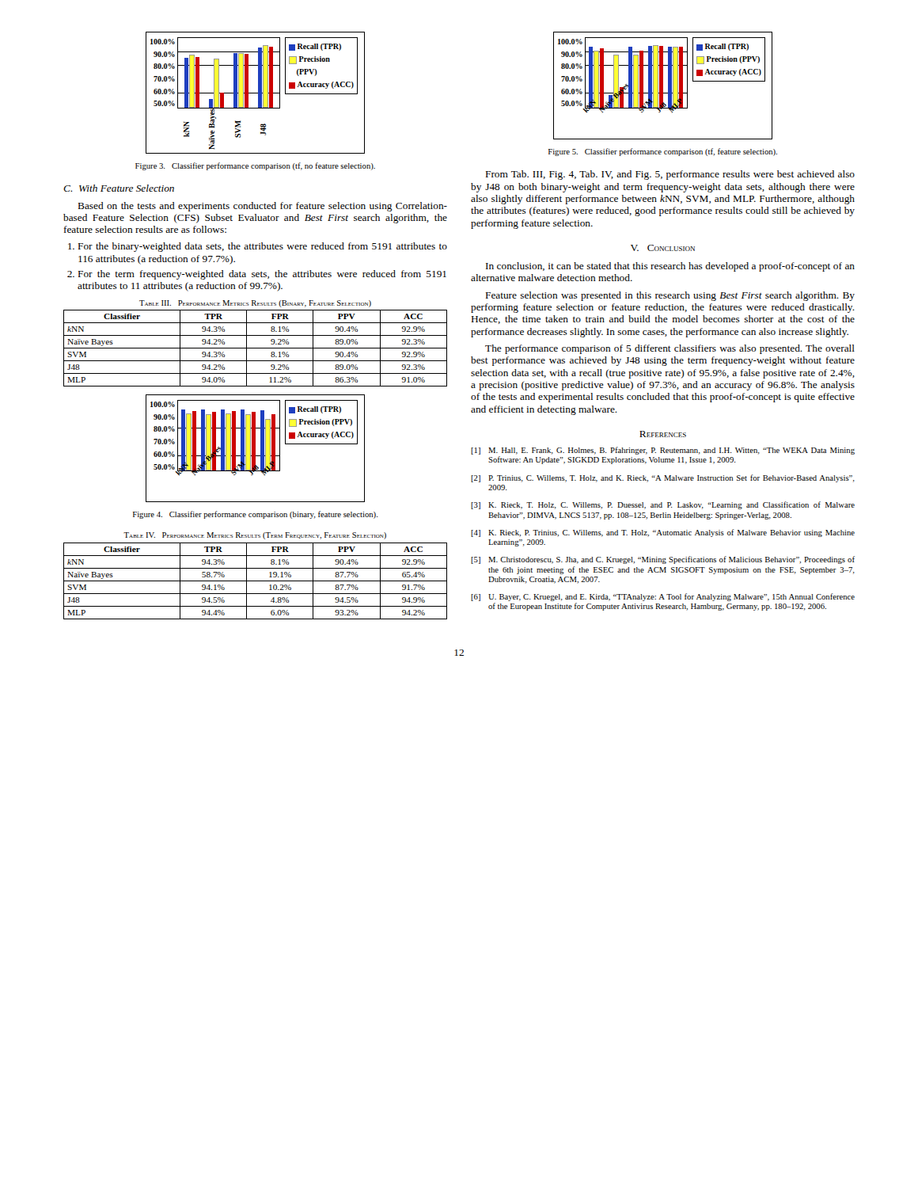100.0% 90.0% 80.0% 70.0% 60.0% 50.0%
Recall (TPR)
Precision
(PPV)
Accuracy (ACC)
kNN Naïve Bayes SVM J48
Figure 3. Classifier performance comparison (tf, no feature selection).
C. With Feature Selection
Based on the tests and experiments conducted for feature selection using Correlation-based Feature Selection (CFS) Subset Evaluator and Best First search algorithm, the feature selection results are as follows:
For the binary-weighted data sets, the attributes were reduced from 5191 attributes to 116 attributes (a reduction of 97.7%).
For the term frequency-weighted data sets, the attributes were reduced from 5191 attributes to 11 attributes (a reduction of 99.7%).
Table III. Performance Metrics Results (Binary, Feature Selection)
| Classifier | TPR | FPR | PPV | ACC |
| --- | --- | --- | --- | --- |
| k NN | 94.3% | 8.1% | 90.4% | 92.9% |
| Naïve Bayes | 94.2% | 9.2% | 89.0% | 92.3% |
| SVM | 94.3% | 8.1% | 90.4% | 92.9% |
| J48 | 94.2% | 9.2% | 89.0% | 92.3% |
| MLP | 94.0% | 11.2% | 86.3% | 91.0% |
100.0% 90.0% 80.0% 70.0% 60.0% 50.0%
Recall (TPR)
Precision (PPV)
Accuracy (ACC)
kNN Naïve Bayes SVM J48 MLP
Figure 4. Classifier performance comparison (binary, feature selection).
Table IV. Performance Metrics Results (Term Frequency, Feature Selection)
| Classifier | TPR | FPR | PPV | ACC |
| --- | --- | --- | --- | --- |
| k NN | 94.3% | 8.1% | 90.4% | 92.9% |
| Naïve Bayes | 58.7% | 19.1% | 87.7% | 65.4% |
| SVM | 94.1% | 10.2% | 87.7% | 91.7% |
| J48 | 94.5% | 4.8% | 94.5% | 94.9% |
| MLP | 94.4% | 6.0% | 93.2% | 94.2% |
100.0% 90.0% 80.0% 70.0% 60.0% 50.0%
Recall (TPR)
Precision (PPV)
Accuracy (ACC)
kNN Naïve Bayes SVM J48 MLP
Figure 5. Classifier performance comparison (tf, feature selection).
From Tab. III, Fig. 4, Tab. IV, and Fig. 5, performance results were best achieved also by J48 on both binary-weight and term frequency-weight data sets, although there were also slightly different performance between k NN, SVM, and MLP. Furthermore, although the attributes (features) were reduced, good performance results could still be achieved by performing feature selection.
V. Conclusion
In conclusion, it can be stated that this research has developed a proof-of-concept of an alternative malware detection method.
Feature selection was presented in this research using Best First search algorithm. By performing feature selection or feature reduction, the features were reduced drastically. Hence, the time taken to train and build the model becomes shorter at the cost of the performance decreases slightly. In some cases, the performance can also increase slightly.
The performance comparison of 5 different classifiers was also presented. The overall best performance was achieved by J48 using the term frequency-weight without feature selection data set, with a recall (true positive rate) of 95.9%, a false positive rate of 2.4%, a precision (positive predictive value) of 97.3%, and an accuracy of 96.8%. The analysis of the tests and experimental results concluded that this proof-of-concept is quite effective and efficient in detecting malware.
References
[1]
M. Hall, E. Frank, G. Holmes, B. Pfahringer, P. Reutemann, and I.H. Witten, “The WEKA Data Mining Software: An Update”, SIGKDD Explorations, Volume 11, Issue 1, 2009.
[2]
P. Trinius, C. Willems, T. Holz, and K. Rieck, “A Malware Instruction Set for Behavior-Based Analysis”, 2009.
[3]
K. Rieck, T. Holz, C. Willems, P. Duessel, and P. Laskov, “Learning and Classification of Malware Behavior”, DIMVA, LNCS 5137, pp. 108–125, Berlin Heidelberg: Springer-Verlag, 2008.
[4]
K. Rieck, P. Trinius, C. Willems, and T. Holz, “Automatic Analysis of Malware Behavior using Machine Learning”, 2009.
[5]
M. Christodorescu, S. Jha, and C. Kruegel, “Mining Specifications of Malicious Behavior”, Proceedings of the 6th joint meeting of the ESEC and the ACM SIGSOFT Symposium on the FSE, September 3–7, Dubrovnik, Croatia, ACM, 2007.
[6]
U. Bayer, C. Kruegel, and E. Kirda, “TTAnalyze: A Tool for Analyzing Malware”, 15th Annual Conference of the European Institute for Computer Antivirus Research, Hamburg, Germany, pp. 180–192, 2006.
12